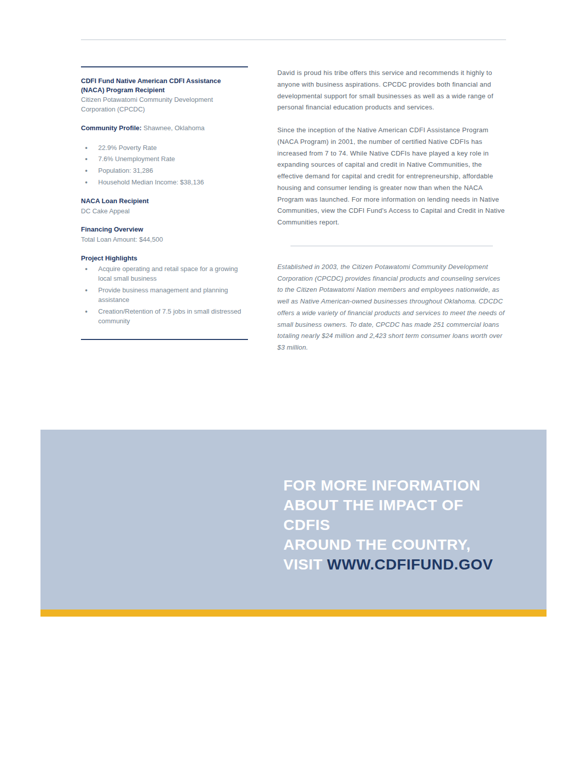CDFI Fund Native American CDFI Assistance
(NACA) Program Recipient
Citizen Potawatomi Community Development Corporation (CPCDC)
Community Profile: Shawnee, Oklahoma
22.9% Poverty Rate
7.6% Unemployment Rate
Population: 31,286
Household Median Income: $38,136
NACA Loan Recipient
DC Cake Appeal
Financing Overview
Total Loan Amount: $44,500
Project Highlights
Acquire operating and retail space for a growing local small business
Provide business management and planning assistance
Creation/Retention of 7.5 jobs in small distressed community
David is proud his tribe offers this service and recommends it highly to anyone with business aspirations. CPCDC provides both financial and developmental support for small businesses as well as a wide range of personal financial education products and services.
Since the inception of the Native American CDFI Assistance Program (NACA Program) in 2001, the number of certified Native CDFIs has increased from 7 to 74. While Native CDFIs have played a key role in expanding sources of capital and credit in Native Communities, the effective demand for capital and credit for entrepreneurship, affordable housing and consumer lending is greater now than when the NACA Program was launched. For more information on lending needs in Native Communities, view the CDFI Fund's Access to Capital and Credit in Native Communities report.
Established in 2003, the Citizen Potawatomi Community Development Corporation (CPCDC) provides financial products and counseling services to the Citizen Potawatomi Nation members and employees nationwide, as well as Native American-owned businesses throughout Oklahoma. CDCDC offers a wide variety of financial products and services to meet the needs of small business owners. To date, CPCDC has made 251 commercial loans totaling nearly $24 million and 2,423 short term consumer loans worth over $3 million.
For more information
about the impact of CDFIs
around the country,
visit www.cdfifund.gov